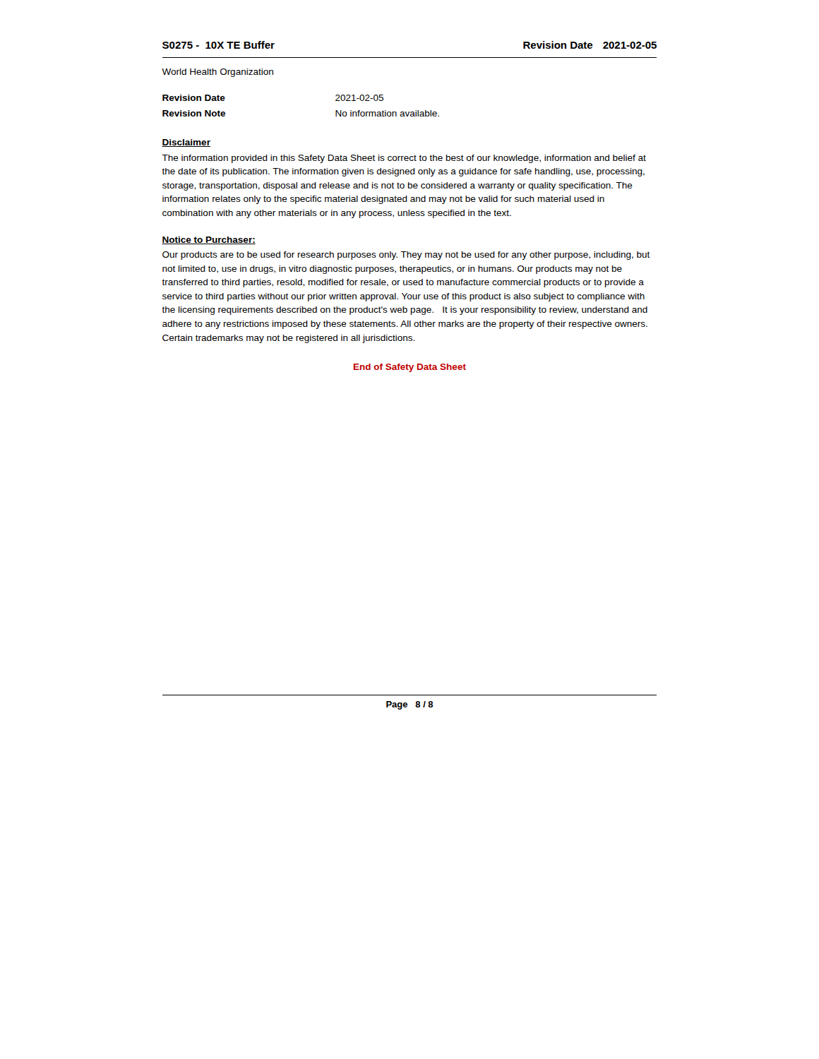S0275 - 10X TE Buffer
Revision Date2021-02-05
World Health Organization
| Revision Date | 2021-02-05 |
| Revision Note | No information available. |
Disclaimer
The information provided in this Safety Data Sheet is correct to the best of our knowledge, information and belief at the date of its publication. The information given is designed only as a guidance for safe handling, use, processing, storage, transportation, disposal and release and is not to be considered a warranty or quality specification. The information relates only to the specific material designated and may not be valid for such material used in combination with any other materials or in any process, unless specified in the text.
Notice to Purchaser:
Our products are to be used for research purposes only. They may not be used for any other purpose, including, but not limited to, use in drugs, in vitro diagnostic purposes, therapeutics, or in humans. Our products may not be transferred to third parties, resold, modified for resale, or used to manufacture commercial products or to provide a service to third parties without our prior written approval. Your use of this product is also subject to compliance with the licensing requirements described on the product's web page. It is your responsibility to review, understand and adhere to any restrictions imposed by these statements. All other marks are the property of their respective owners. Certain trademarks may not be registered in all jurisdictions.
End of Safety Data Sheet
Page 8 / 8